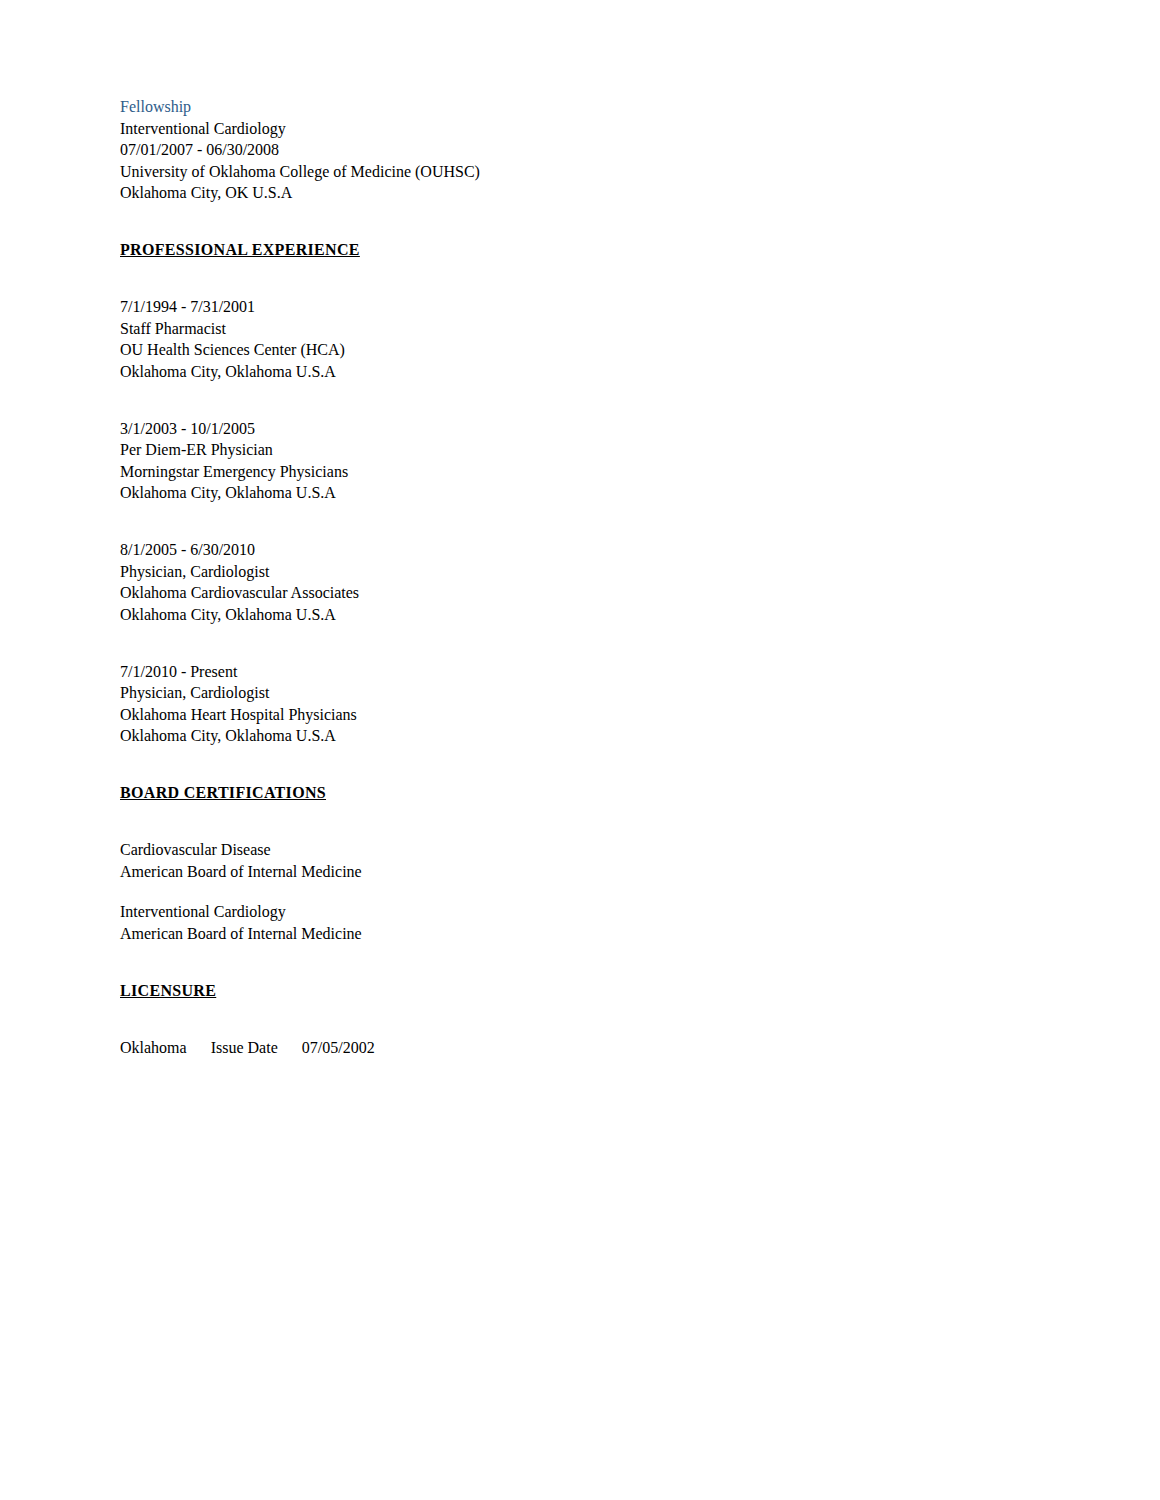Fellowship
Interventional Cardiology
07/01/2007 - 06/30/2008
University of Oklahoma College of Medicine (OUHSC)
Oklahoma City, OK U.S.A
PROFESSIONAL EXPERIENCE
7/1/1994 - 7/31/2001
Staff Pharmacist
OU Health Sciences Center (HCA)
Oklahoma City, Oklahoma U.S.A
3/1/2003 - 10/1/2005
Per Diem-ER Physician
Morningstar Emergency Physicians
Oklahoma City, Oklahoma U.S.A
8/1/2005 - 6/30/2010
Physician, Cardiologist
Oklahoma Cardiovascular Associates
Oklahoma City, Oklahoma U.S.A
7/1/2010 - Present
Physician, Cardiologist
Oklahoma Heart Hospital Physicians
Oklahoma City, Oklahoma U.S.A
BOARD CERTIFICATIONS
Cardiovascular Disease
American Board of Internal Medicine
Interventional Cardiology
American Board of Internal Medicine
LICENSURE
Oklahoma Issue Date 07/05/2002